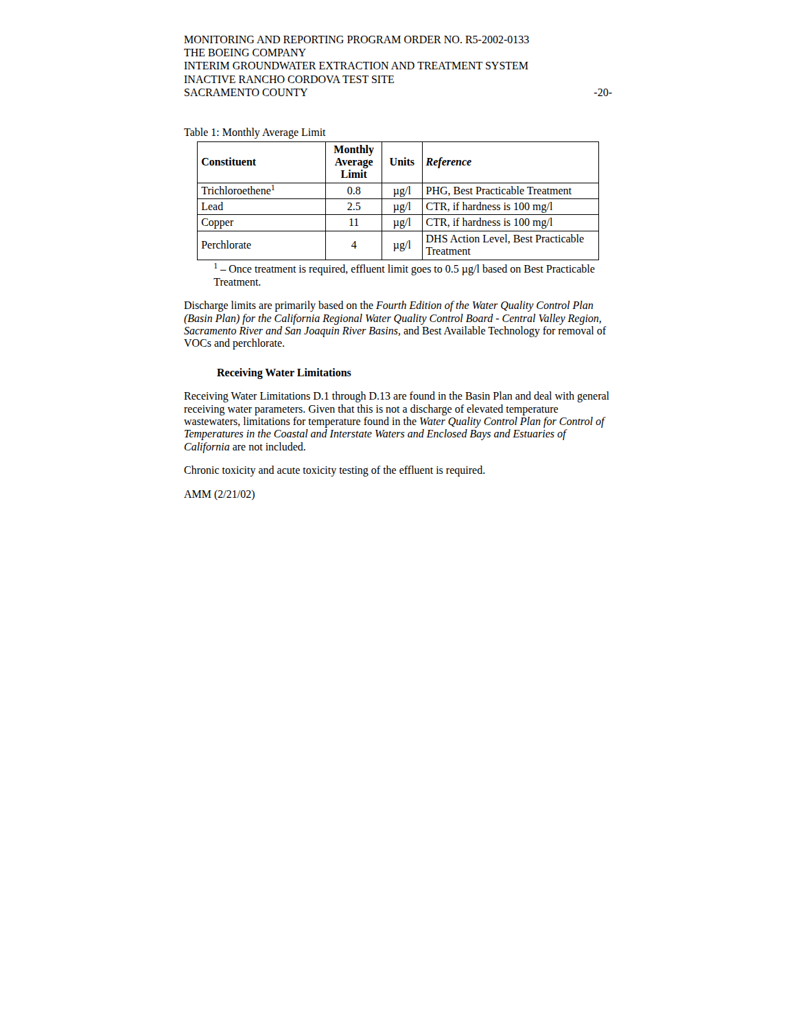MONITORING AND REPORTING PROGRAM ORDER NO. R5-2002-0133
THE BOEING COMPANY
INTERIM GROUNDWATER EXTRACTION AND TREATMENT SYSTEM
INACTIVE RANCHO CORDOVA TEST SITE
SACRAMENTO COUNTY-20-
Table 1: Monthly Average Limit
| Constituent | Monthly Average Limit | Units | Reference |
| --- | --- | --- | --- |
| Trichloroethene 1 | 0.8 | µg/l | PHG, Best Practicable Treatment |
| Lead | 2.5 | µg/l | CTR, if hardness is 100 mg/l |
| Copper | 11 | µg/l | CTR, if hardness is 100 mg/l |
| Perchlorate | 4 | µg/l | DHS Action Level, Best Practicable Treatment |
1 – Once treatment is required, effluent limit goes to 0.5 µg/l based on Best Practicable Treatment.
Discharge limits are primarily based on the Fourth Edition of the Water Quality Control Plan (Basin Plan) for the California Regional Water Quality Control Board - Central Valley Region, Sacramento River and San Joaquin River Basins, and Best Available Technology for removal of VOCs and perchlorate.
Receiving Water Limitations
Receiving Water Limitations D.1 through D.13 are found in the Basin Plan and deal with general receiving water parameters. Given that this is not a discharge of elevated temperature wastewaters, limitations for temperature found in the Water Quality Control Plan for Control of Temperatures in the Coastal and Interstate Waters and Enclosed Bays and Estuaries of California are not included.
Chronic toxicity and acute toxicity testing of the effluent is required.
AMM (2/21/02)